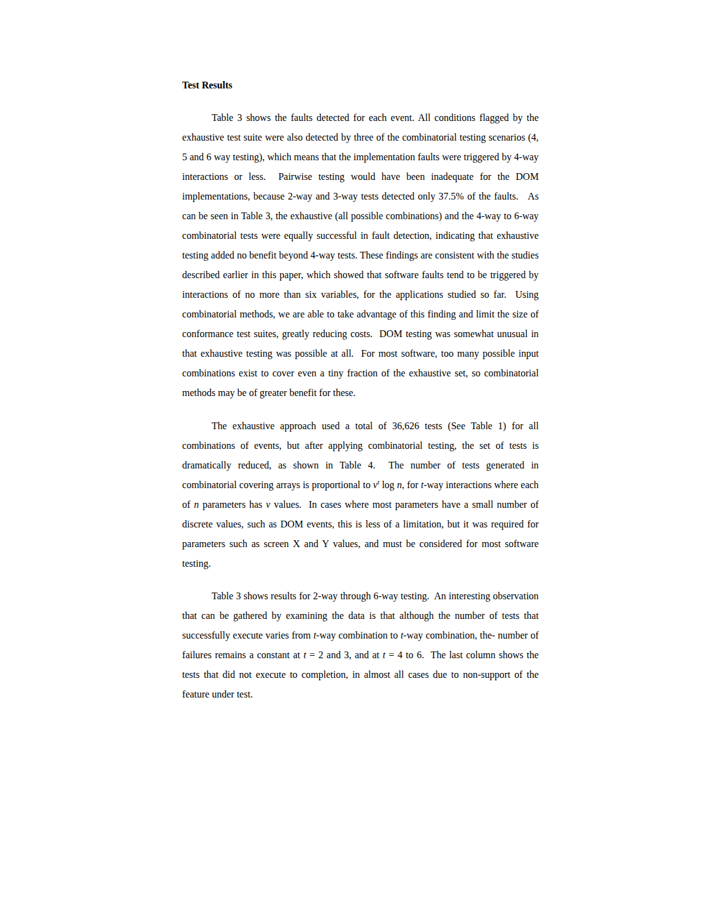Test Results
Table 3 shows the faults detected for each event. All conditions flagged by the exhaustive test suite were also detected by three of the combinatorial testing scenarios (4, 5 and 6 way testing), which means that the implementation faults were triggered by 4-way interactions or less. Pairwise testing would have been inadequate for the DOM implementations, because 2-way and 3-way tests detected only 37.5% of the faults. As can be seen in Table 3, the exhaustive (all possible combinations) and the 4-way to 6-way combinatorial tests were equally successful in fault detection, indicating that exhaustive testing added no benefit beyond 4-way tests. These findings are consistent with the studies described earlier in this paper, which showed that software faults tend to be triggered by interactions of no more than six variables, for the applications studied so far. Using combinatorial methods, we are able to take advantage of this finding and limit the size of conformance test suites, greatly reducing costs. DOM testing was somewhat unusual in that exhaustive testing was possible at all. For most software, too many possible input combinations exist to cover even a tiny fraction of the exhaustive set, so combinatorial methods may be of greater benefit for these.
The exhaustive approach used a total of 36,626 tests (See Table 1) for all combinations of events, but after applying combinatorial testing, the set of tests is dramatically reduced, as shown in Table 4. The number of tests generated in combinatorial covering arrays is proportional to vt log n, for t-way interactions where each of n parameters has v values. In cases where most parameters have a small number of discrete values, such as DOM events, this is less of a limitation, but it was required for parameters such as screen X and Y values, and must be considered for most software testing.
Table 3 shows results for 2-way through 6-way testing. An interesting observation that can be gathered by examining the data is that although the number of tests that successfully execute varies from t-way combination to t-way combination, the- number of failures remains a constant at t = 2 and 3, and at t = 4 to 6. The last column shows the tests that did not execute to completion, in almost all cases due to non-support of the feature under test.